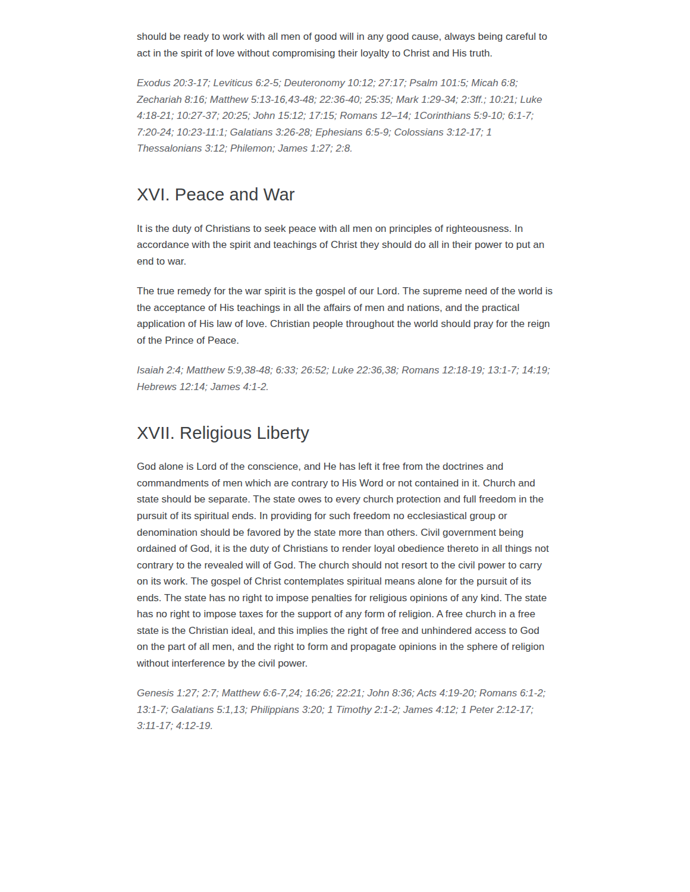should be ready to work with all men of good will in any good cause, always being careful to act in the spirit of love without compromising their loyalty to Christ and His truth.
Exodus 20:3-17; Leviticus 6:2-5; Deuteronomy 10:12; 27:17; Psalm 101:5; Micah 6:8; Zechariah 8:16; Matthew 5:13-16,43-48; 22:36-40; 25:35; Mark 1:29-34; 2:3ff.; 10:21; Luke 4:18-21; 10:27-37; 20:25; John 15:12; 17:15; Romans 12–14; 1Corinthians 5:9-10; 6:1-7; 7:20-24; 10:23-11:1; Galatians 3:26-28; Ephesians 6:5-9; Colossians 3:12-17; 1 Thessalonians 3:12; Philemon; James 1:27; 2:8.
XVI. Peace and War
It is the duty of Christians to seek peace with all men on principles of righteousness. In accordance with the spirit and teachings of Christ they should do all in their power to put an end to war.
The true remedy for the war spirit is the gospel of our Lord. The supreme need of the world is the acceptance of His teachings in all the affairs of men and nations, and the practical application of His law of love. Christian people throughout the world should pray for the reign of the Prince of Peace.
Isaiah 2:4; Matthew 5:9,38-48; 6:33; 26:52; Luke 22:36,38; Romans 12:18-19; 13:1-7; 14:19; Hebrews 12:14; James 4:1-2.
XVII. Religious Liberty
God alone is Lord of the conscience, and He has left it free from the doctrines and commandments of men which are contrary to His Word or not contained in it. Church and state should be separate. The state owes to every church protection and full freedom in the pursuit of its spiritual ends. In providing for such freedom no ecclesiastical group or denomination should be favored by the state more than others. Civil government being ordained of God, it is the duty of Christians to render loyal obedience thereto in all things not contrary to the revealed will of God. The church should not resort to the civil power to carry on its work. The gospel of Christ contemplates spiritual means alone for the pursuit of its ends. The state has no right to impose penalties for religious opinions of any kind. The state has no right to impose taxes for the support of any form of religion. A free church in a free state is the Christian ideal, and this implies the right of free and unhindered access to God on the part of all men, and the right to form and propagate opinions in the sphere of religion without interference by the civil power.
Genesis 1:27; 2:7; Matthew 6:6-7,24; 16:26; 22:21; John 8:36; Acts 4:19-20; Romans 6:1-2; 13:1-7; Galatians 5:1,13; Philippians 3:20; 1 Timothy 2:1-2; James 4:12; 1 Peter 2:12-17; 3:11-17; 4:12-19.